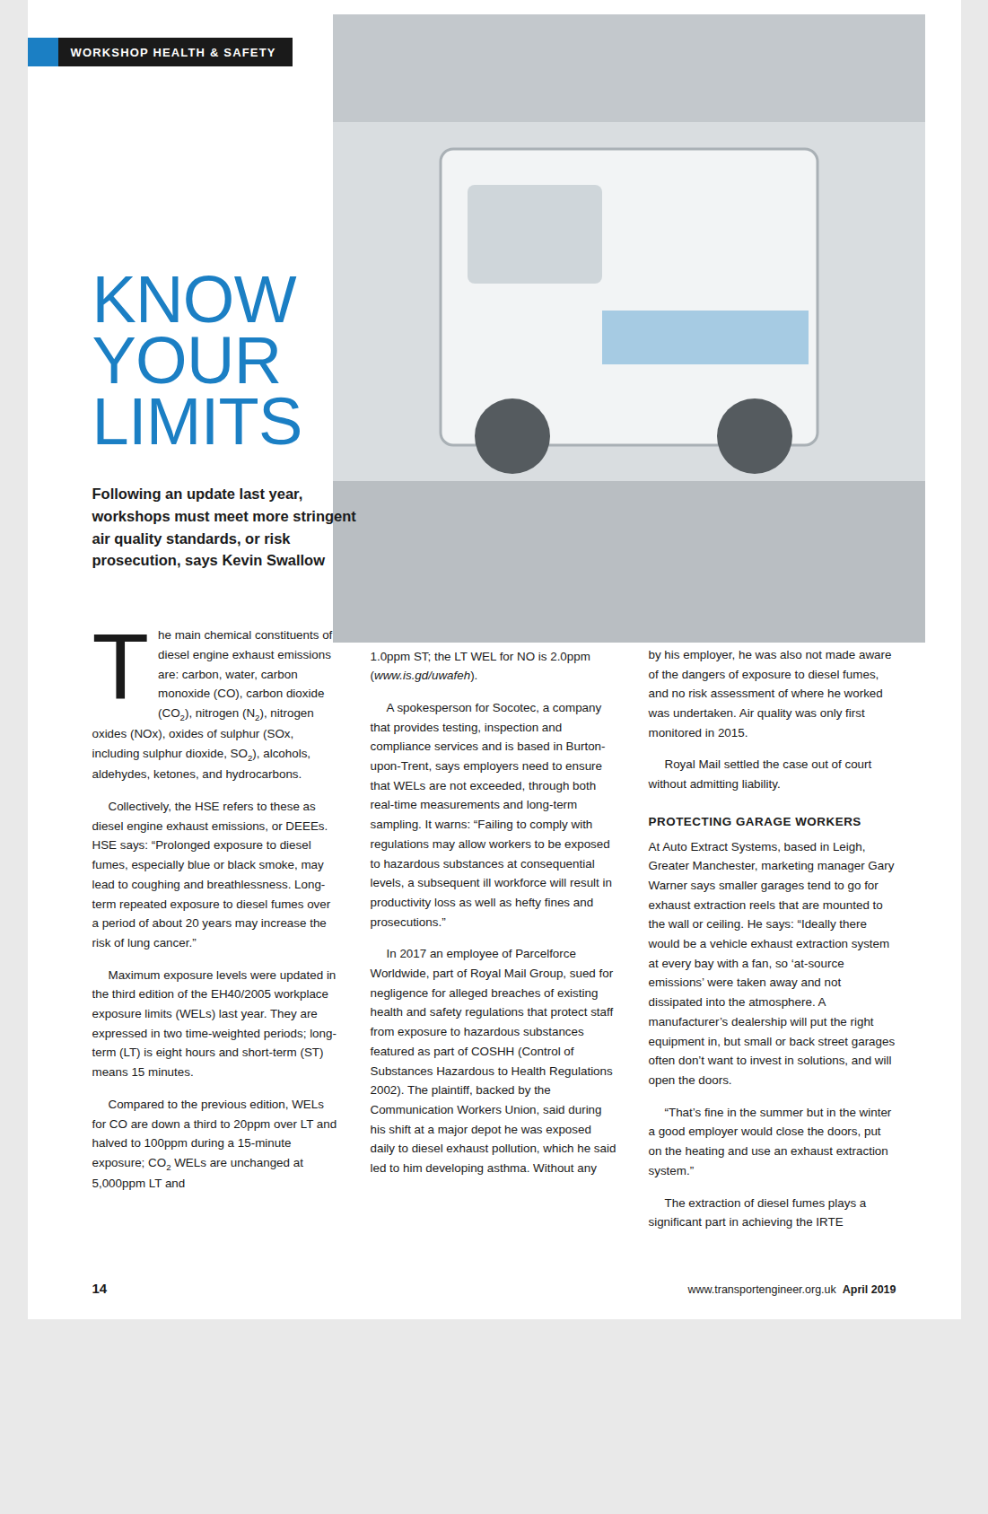Workshop Health & Safety
KNOW
YOUR
LIMITS
Following an update last year, workshops must meet more stringent air quality standards, or risk prosecution, says Kevin Swallow
The main chemical constituents of diesel engine exhaust emissions are: carbon, water, carbon monoxide (CO), carbon dioxide (CO2), nitrogen (N2), nitrogen oxides (NOx), oxides of sulphur (SOx, including sulphur dioxide, SO2), alcohols, aldehydes, ketones, and hydrocarbons.
Collectively, the HSE refers to these as diesel engine exhaust emissions, or DEEEs. HSE says: “Prolonged exposure to diesel fumes, especially blue or black smoke, may lead to coughing and breathlessness. Long-term repeated exposure to diesel fumes over a period of about 20 years may increase the risk of lung cancer.”
Maximum exposure levels were updated in the third edition of the EH40/2005 workplace exposure limits (WELs) last year. They are expressed in two time-weighted periods; long-term (LT) is eight hours and short-term (ST) means 15 minutes.
Compared to the previous edition, WELs for CO are down a third to 20ppm over LT and halved to 100ppm during a 15-minute exposure; CO2 WELs are unchanged at 5,000ppm LT and
15,000ppm ST; NO2 limits are 0.5ppm LT and 1.0ppm ST; the LT WEL for NO is 2.0ppm (www.is.gd/uwafeh).
A spokesperson for Socotec, a company that provides testing, inspection and compliance services and is based in Burton-upon-Trent, says employers need to ensure that WELs are not exceeded, through both real-time measurements and long-term sampling. It warns: “Failing to comply with regulations may allow workers to be exposed to hazardous substances at consequential levels, a subsequent ill workforce will result in productivity loss as well as hefty fines and prosecutions.”
In 2017 an employee of Parcelforce Worldwide, part of Royal Mail Group, sued for negligence for alleged breaches of existing health and safety regulations that protect staff from exposure to hazardous substances featured as part of COSHH (Control of Substances Hazardous to Health Regulations 2002). The plaintiff, backed by the Communication Workers Union, said during his shift at a major depot he was exposed daily to diesel exhaust pollution, which he said led to him developing asthma. Without any
ventilation or protective equipment provided by his employer, he was also not made aware of the dangers of exposure to diesel fumes, and no risk assessment of where he worked was undertaken. Air quality was only first monitored in 2015.
Royal Mail settled the case out of court without admitting liability.
Protecting garage workers
At Auto Extract Systems, based in Leigh, Greater Manchester, marketing manager Gary Warner says smaller garages tend to go for exhaust extraction reels that are mounted to the wall or ceiling. He says: “Ideally there would be a vehicle exhaust extraction system at every bay with a fan, so ‘at-source emissions’ were taken away and not dissipated into the atmosphere. A manufacturer’s dealership will put the right equipment in, but small or back street garages often don’t want to invest in solutions, and will open the doors.
“That’s fine in the summer but in the winter a good employer would close the doors, put on the heating and use an exhaust extraction system.”
The extraction of diesel fumes plays a significant part in achieving the IRTE
14
www.transportengineer.org.uk April 2019